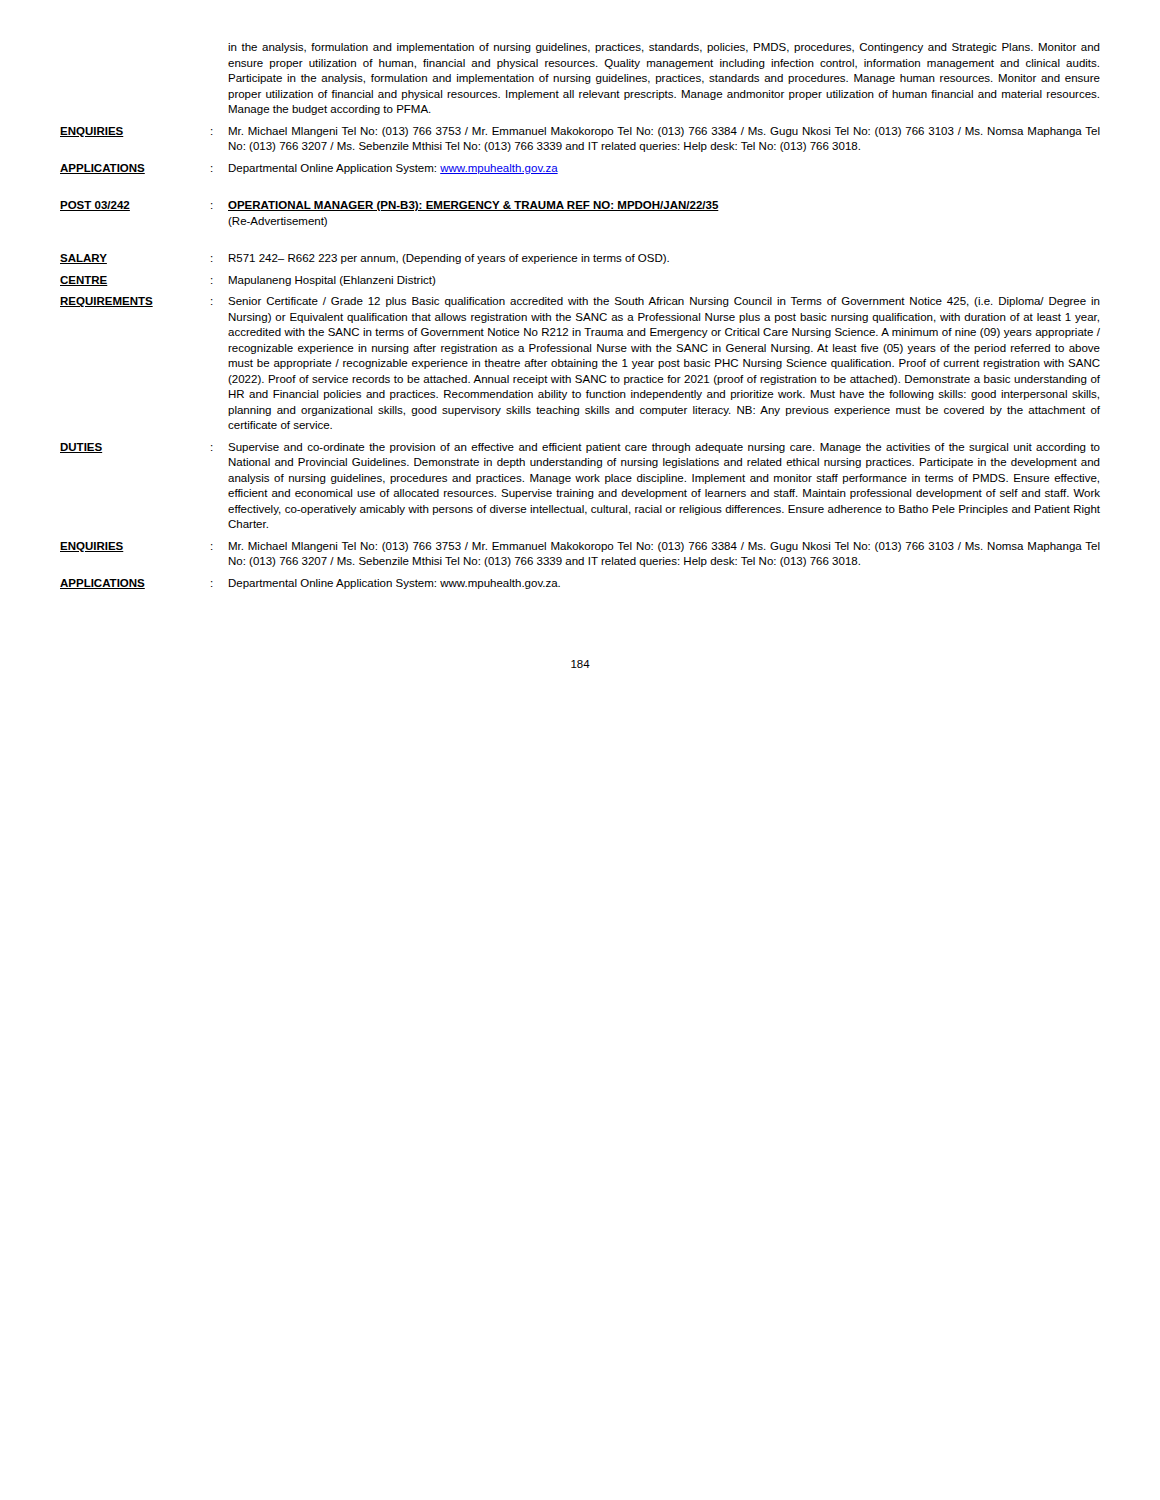in the analysis, formulation and implementation of nursing guidelines, practices, standards, policies, PMDS, procedures, Contingency and Strategic Plans. Monitor and ensure proper utilization of human, financial and physical resources. Quality management including infection control, information management and clinical audits. Participate in the analysis, formulation and implementation of nursing guidelines, practices, standards and procedures. Manage human resources. Monitor and ensure proper utilization of financial and physical resources. Implement all relevant prescripts. Manage andmonitor proper utilization of human financial and material resources. Manage the budget according to PFMA.
| ENQUIRIES | : | Mr. Michael Mlangeni Tel No: (013) 766 3753 / Mr. Emmanuel Makokoropo Tel No: (013) 766 3384 / Ms. Gugu Nkosi Tel No: (013) 766 3103 / Ms. Nomsa Maphanga Tel No: (013) 766 3207 / Ms. Sebenzile Mthisi Tel No: (013) 766 3339 and IT related queries: Help desk: Tel No: (013) 766 3018. |
| APPLICATIONS | : | Departmental Online Application System: www.mpuhealth.gov.za |
| POST 03/242 | : | OPERATIONAL MANAGER (PN-B3): EMERGENCY & TRAUMA REF NO: MPDOH/JAN/22/35 (Re-Advertisement) |
| SALARY | : | R571 242– R662 223 per annum, (Depending of years of experience in terms of OSD). |
| CENTRE | : | Mapulaneng Hospital (Ehlanzeni District) |
| REQUIREMENTS | : | Senior Certificate / Grade 12 plus Basic qualification accredited with the South African Nursing Council in Terms of Government Notice 425, (i.e. Diploma/ Degree in Nursing) or Equivalent qualification that allows registration with the SANC as a Professional Nurse plus a post basic nursing qualification, with duration of at least 1 year, accredited with the SANC in terms of Government Notice No R212 in Trauma and Emergency or Critical Care Nursing Science. A minimum of nine (09) years appropriate / recognizable experience in nursing after registration as a Professional Nurse with the SANC in General Nursing. At least five (05) years of the period referred to above must be appropriate / recognizable experience in theatre after obtaining the 1 year post basic PHC Nursing Science qualification. Proof of current registration with SANC (2022). Proof of service records to be attached. Annual receipt with SANC to practice for 2021 (proof of registration to be attached). Demonstrate a basic understanding of HR and Financial policies and practices. Recommendation ability to function independently and prioritize work. Must have the following skills: good interpersonal skills, planning and organizational skills, good supervisory skills teaching skills and computer literacy. NB: Any previous experience must be covered by the attachment of certificate of service. |
| DUTIES | : | Supervise and co-ordinate the provision of an effective and efficient patient care through adequate nursing care. Manage the activities of the surgical unit according to National and Provincial Guidelines. Demonstrate in depth understanding of nursing legislations and related ethical nursing practices. Participate in the development and analysis of nursing guidelines, procedures and practices. Manage work place discipline. Implement and monitor staff performance in terms of PMDS. Ensure effective, efficient and economical use of allocated resources. Supervise training and development of learners and staff. Maintain professional development of self and staff. Work effectively, co-operatively amicably with persons of diverse intellectual, cultural, racial or religious differences. Ensure adherence to Batho Pele Principles and Patient Right Charter. |
| ENQUIRIES | : | Mr. Michael Mlangeni Tel No: (013) 766 3753 / Mr. Emmanuel Makokoropo Tel No: (013) 766 3384 / Ms. Gugu Nkosi Tel No: (013) 766 3103 / Ms. Nomsa Maphanga Tel No: (013) 766 3207 / Ms. Sebenzile Mthisi Tel No: (013) 766 3339 and IT related queries: Help desk: Tel No: (013) 766 3018. |
| APPLICATIONS | : | Departmental Online Application System: www.mpuhealth.gov.za. |
184